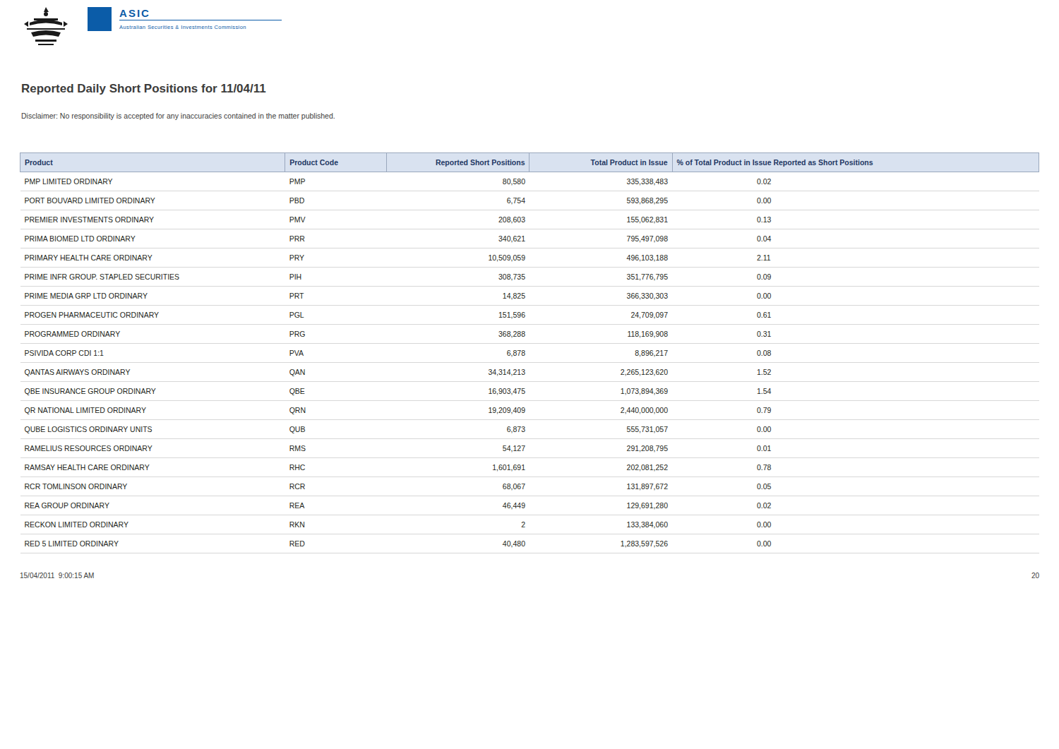ASIC
Australian Securities & Investments Commission
Reported Daily Short Positions for 11/04/11
Disclaimer: No responsibility is accepted for any inaccuracies contained in the matter published.
| Product | Product Code | Reported Short Positions | Total Product in Issue | % of Total Product in Issue Reported as Short Positions |
| --- | --- | --- | --- | --- |
| PMP LIMITED ORDINARY | PMP | 80,580 | 335,338,483 | 0.02 |
| PORT BOUVARD LIMITED ORDINARY | PBD | 6,754 | 593,868,295 | 0.00 |
| PREMIER INVESTMENTS ORDINARY | PMV | 208,603 | 155,062,831 | 0.13 |
| PRIMA BIOMED LTD ORDINARY | PRR | 340,621 | 795,497,098 | 0.04 |
| PRIMARY HEALTH CARE ORDINARY | PRY | 10,509,059 | 496,103,188 | 2.11 |
| PRIME INFR GROUP. STAPLED SECURITIES | PIH | 308,735 | 351,776,795 | 0.09 |
| PRIME MEDIA GRP LTD ORDINARY | PRT | 14,825 | 366,330,303 | 0.00 |
| PROGEN PHARMACEUTIC ORDINARY | PGL | 151,596 | 24,709,097 | 0.61 |
| PROGRAMMED ORDINARY | PRG | 368,288 | 118,169,908 | 0.31 |
| PSIVIDA CORP CDI 1:1 | PVA | 6,878 | 8,896,217 | 0.08 |
| QANTAS AIRWAYS ORDINARY | QAN | 34,314,213 | 2,265,123,620 | 1.52 |
| QBE INSURANCE GROUP ORDINARY | QBE | 16,903,475 | 1,073,894,369 | 1.54 |
| QR NATIONAL LIMITED ORDINARY | QRN | 19,209,409 | 2,440,000,000 | 0.79 |
| QUBE LOGISTICS ORDINARY UNITS | QUB | 6,873 | 555,731,057 | 0.00 |
| RAMELIUS RESOURCES ORDINARY | RMS | 54,127 | 291,208,795 | 0.01 |
| RAMSAY HEALTH CARE ORDINARY | RHC | 1,601,691 | 202,081,252 | 0.78 |
| RCR TOMLINSON ORDINARY | RCR | 68,067 | 131,897,672 | 0.05 |
| REA GROUP ORDINARY | REA | 46,449 | 129,691,280 | 0.02 |
| RECKON LIMITED ORDINARY | RKN | 2 | 133,384,060 | 0.00 |
| RED 5 LIMITED ORDINARY | RED | 40,480 | 1,283,597,526 | 0.00 |
15/04/2011 9:00:15 AM 20